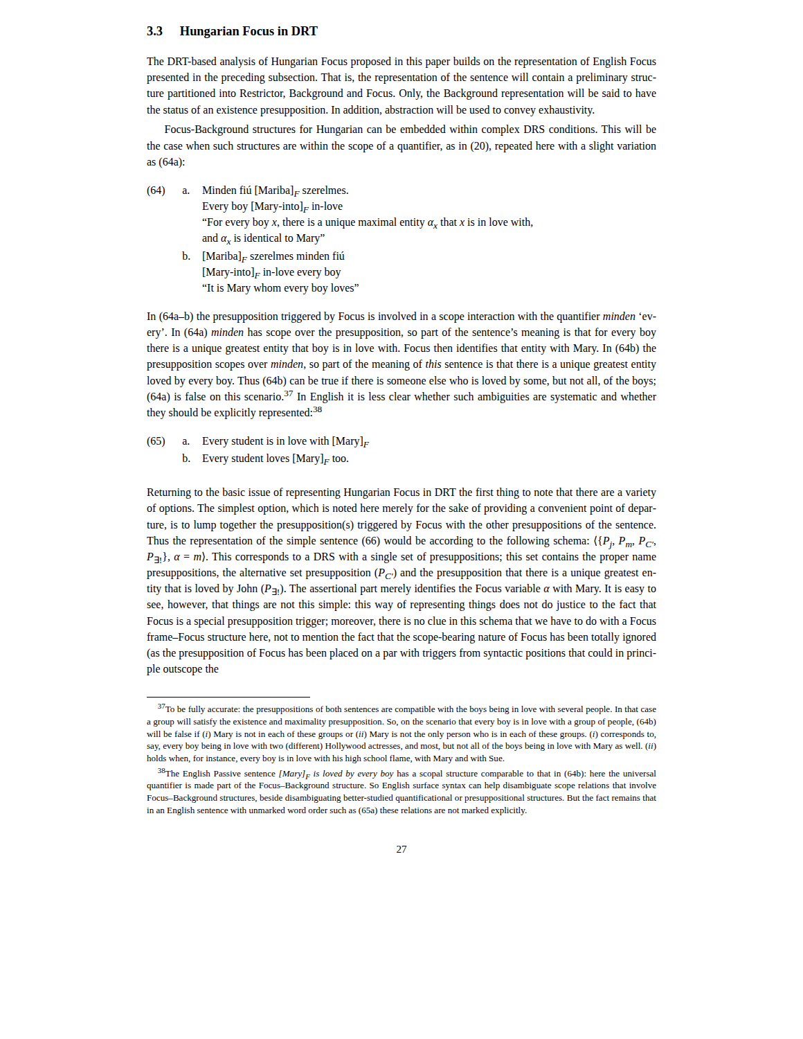3.3 Hungarian Focus in DRT
The DRT-based analysis of Hungarian Focus proposed in this paper builds on the representation of English Focus presented in the preceding subsection. That is, the representation of the sentence will contain a preliminary structure partitioned into Restrictor, Background and Focus. Only, the Background representation will be said to have the status of an existence presupposition. In addition, abstraction will be used to convey exhaustivity.
Focus-Background structures for Hungarian can be embedded within complex DRS conditions. This will be the case when such structures are within the scope of a quantifier, as in (20), repeated here with a slight variation as (64a):
(64) a. Minden fiú [Mariba]F szerelmes. Every boy [Mary-into]F in-love “For every boy x, there is a unique maximal entity αx that x is in love with, and αx is identical to Mary” b. [Mariba]F szerelmes minden fiú [Mary-into]F in-love every boy “It is Mary whom every boy loves”
In (64a–b) the presupposition triggered by Focus is involved in a scope interaction with the quantifier minden ‘every’. In (64a) minden has scope over the presupposition, so part of the sentence’s meaning is that for every boy there is a unique greatest entity that boy is in love with. Focus then identifies that entity with Mary. In (64b) the presupposition scopes over minden, so part of the meaning of this sentence is that there is a unique greatest entity loved by every boy. Thus (64b) can be true if there is someone else who is loved by some, but not all, of the boys; (64a) is false on this scenario.37 In English it is less clear whether such ambiguities are systematic and whether they should be explicitly represented:38
(65) a. Every student is in love with [Mary]F b. Every student loves [Mary]F too.
Returning to the basic issue of representing Hungarian Focus in DRT the first thing to note that there are a variety of options. The simplest option, which is noted here merely for the sake of providing a convenient point of departure, is to lump together the presupposition(s) triggered by Focus with the other presuppositions of the sentence. Thus the representation of the simple sentence (66) would be according to the following schema: ⟨{Pj, Pm, PC′, P∃!}, α = m⟩. This corresponds to a DRS with a single set of presuppositions; this set contains the proper name presuppositions, the alternative set presupposition (PC′) and the presupposition that there is a unique greatest entity that is loved by John (P∃!). The assertional part merely identifies the Focus variable α with Mary. It is easy to see, however, that things are not this simple: this way of representing things does not do justice to the fact that Focus is a special presupposition trigger; moreover, there is no clue in this schema that we have to do with a Focus frame–Focus structure here, not to mention the fact that the scope-bearing nature of Focus has been totally ignored (as the presupposition of Focus has been placed on a par with triggers from syntactic positions that could in principle outscope the
37To be fully accurate: the presuppositions of both sentences are compatible with the boys being in love with several people. In that case a group will satisfy the existence and maximality presupposition. So, on the scenario that every boy is in love with a group of people, (64b) will be false if (i) Mary is not in each of these groups or (ii) Mary is not the only person who is in each of these groups. (i) corresponds to, say, every boy being in love with two (different) Hollywood actresses, and most, but not all of the boys being in love with Mary as well. (ii) holds when, for instance, every boy is in love with his high school flame, with Mary and with Sue.
38The English Passive sentence [Mary]F is loved by every boy has a scopal structure comparable to that in (64b): here the universal quantifier is made part of the Focus–Background structure. So English surface syntax can help disambiguate scope relations that involve Focus–Background structures, beside disambiguating better-studied quantificational or presuppositional structures. But the fact remains that in an English sentence with unmarked word order such as (65a) these relations are not marked explicitly.
27